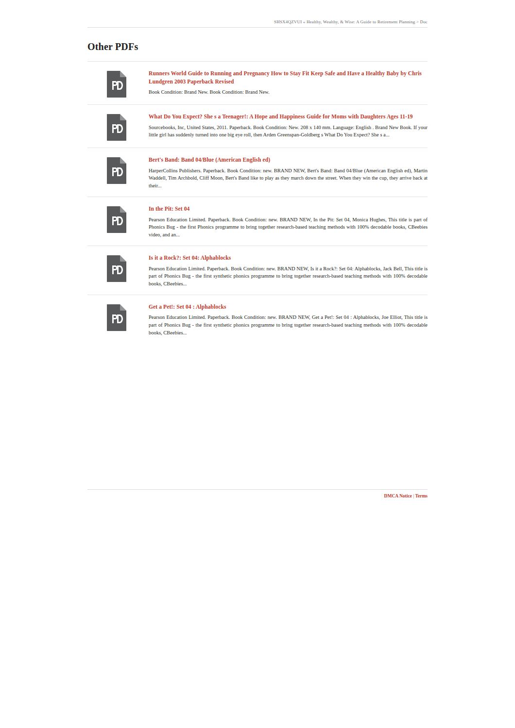SHSX4QZVUI « Healthy, Wealthy, & Wise: A Guide to Retirement Planning > Doc
Other PDFs
 
Runners World Guide to Running and Pregnancy How to Stay Fit Keep Safe and Have a Healthy Baby by Chris Lundgren 2003 Paperback Revised
Book Condition: Brand New. Book Condition: Brand New.
What Do You Expect? She s a Teenager!: A Hope and Happiness Guide for Moms with Daughters Ages 11-19
Sourcebooks, Inc, United States, 2011. Paperback. Book Condition: New. 208 x 140 mm. Language: English . Brand New Book. If your little girl has suddenly turned into one big eye roll, then Arden Greenspan-Goldberg s What Do You Expect? She s a...
Bert's Band: Band 04/Blue (American English ed)
HarperCollins Publishers. Paperback. Book Condition: new. BRAND NEW, Bert's Band: Band 04/Blue (American English ed), Martin Waddell, Tim Archbold, Cliff Moon, Bert's Band like to play as they march down the street. When they win the cup, they arrive back at their...
In the Pit: Set 04
Pearson Education Limited. Paperback. Book Condition: new. BRAND NEW, In the Pit: Set 04, Monica Hughes, This title is part of Phonics Bug - the first Phonics programme to bring together research-based teaching methods with 100% decodable books, CBeebies video, and an...
Is it a Rock?: Set 04: Alphablocks
Pearson Education Limited. Paperback. Book Condition: new. BRAND NEW, Is it a Rock?: Set 04: Alphablocks, Jack Bell, This title is part of Phonics Bug - the first synthetic phonics programme to bring together research-based teaching methods with 100% decodable books, CBeebies...
Get a Pet!: Set 04 : Alphablocks
Pearson Education Limited. Paperback. Book Condition: new. BRAND NEW, Get a Pet!: Set 04 : Alphablocks, Joe Elliot, This title is part of Phonics Bug - the first synthetic phonics programme to bring together research-based teaching methods with 100% decodable books, CBeebies...
DMCA Notice | Terms